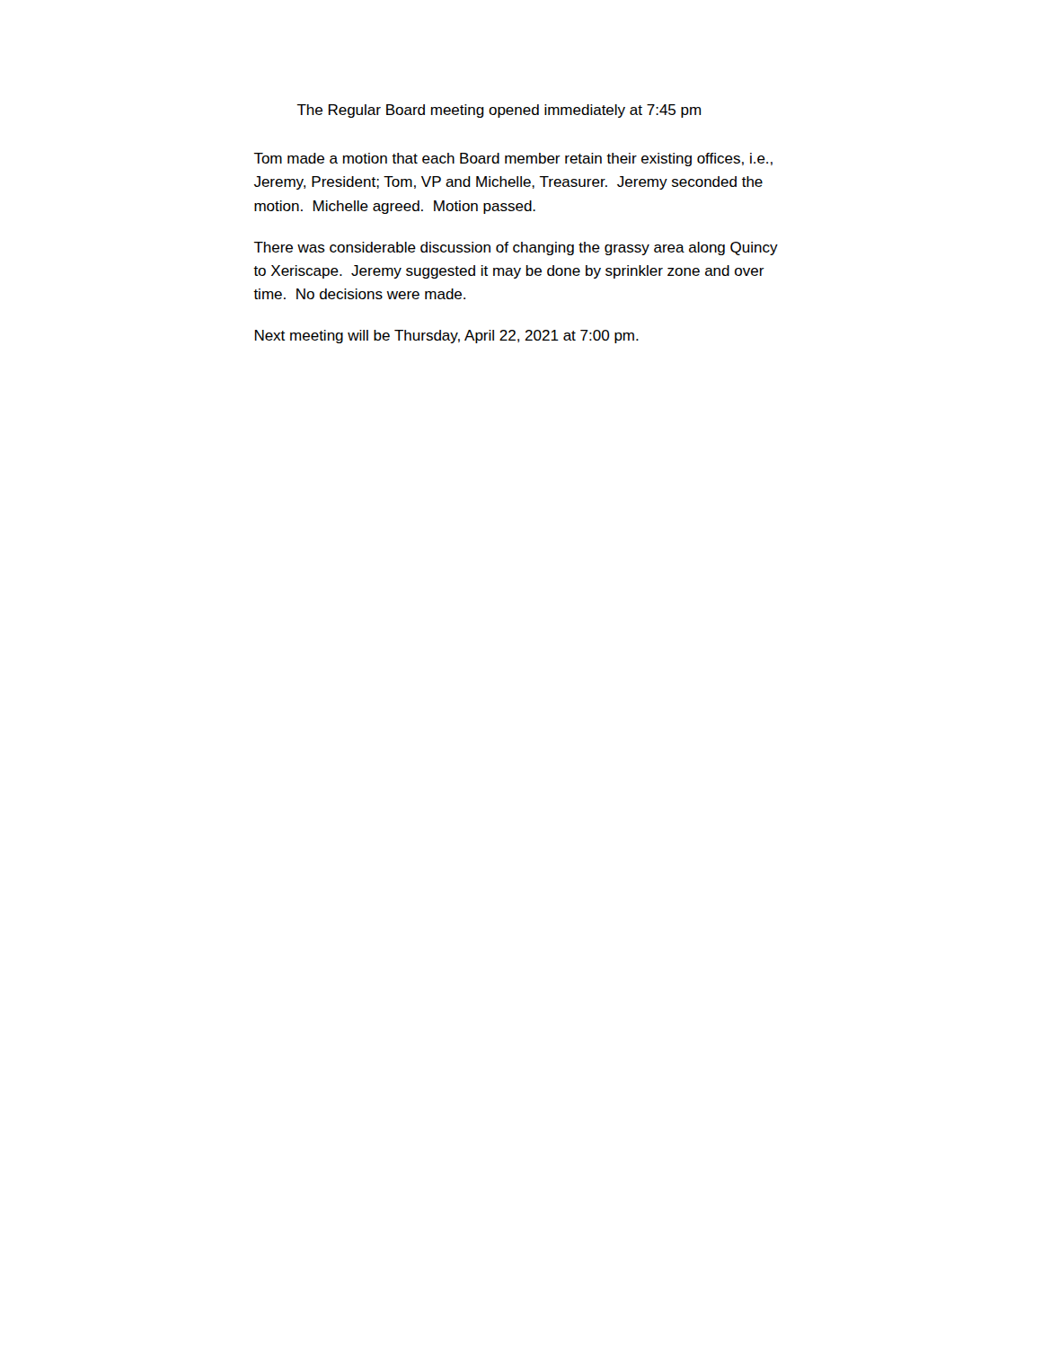The Regular Board meeting opened immediately at 7:45 pm
Tom made a motion that each Board member retain their existing offices, i.e., Jeremy, President; Tom, VP and Michelle, Treasurer. Jeremy seconded the motion. Michelle agreed. Motion passed.
There was considerable discussion of changing the grassy area along Quincy to Xeriscape. Jeremy suggested it may be done by sprinkler zone and over time. No decisions were made.
Next meeting will be Thursday, April 22, 2021 at 7:00 pm.